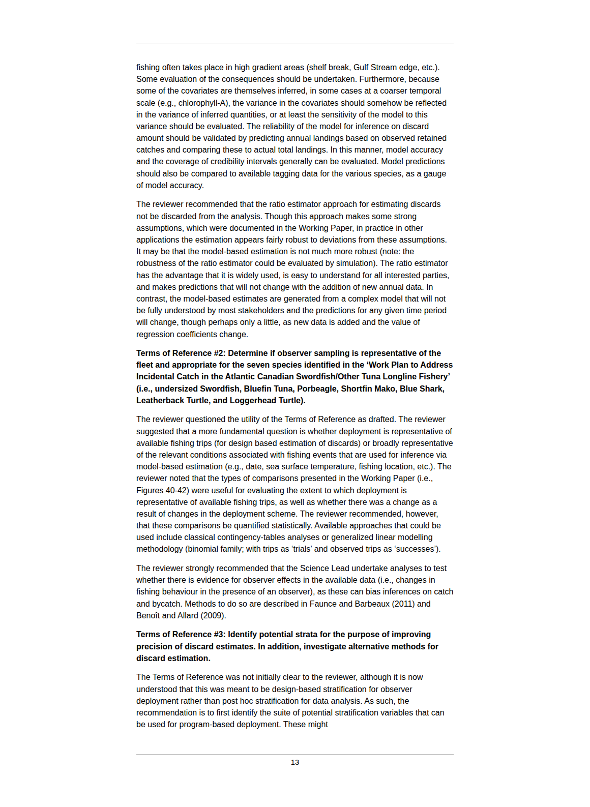fishing often takes place in high gradient areas (shelf break, Gulf Stream edge, etc.). Some evaluation of the consequences should be undertaken. Furthermore, because some of the covariates are themselves inferred, in some cases at a coarser temporal scale (e.g., chlorophyll-A), the variance in the covariates should somehow be reflected in the variance of inferred quantities, or at least the sensitivity of the model to this variance should be evaluated. The reliability of the model for inference on discard amount should be validated by predicting annual landings based on observed retained catches and comparing these to actual total landings. In this manner, model accuracy and the coverage of credibility intervals generally can be evaluated. Model predictions should also be compared to available tagging data for the various species, as a gauge of model accuracy.
The reviewer recommended that the ratio estimator approach for estimating discards not be discarded from the analysis. Though this approach makes some strong assumptions, which were documented in the Working Paper, in practice in other applications the estimation appears fairly robust to deviations from these assumptions. It may be that the model-based estimation is not much more robust (note: the robustness of the ratio estimator could be evaluated by simulation). The ratio estimator has the advantage that it is widely used, is easy to understand for all interested parties, and makes predictions that will not change with the addition of new annual data. In contrast, the model-based estimates are generated from a complex model that will not be fully understood by most stakeholders and the predictions for any given time period will change, though perhaps only a little, as new data is added and the value of regression coefficients change.
Terms of Reference #2: Determine if observer sampling is representative of the fleet and appropriate for the seven species identified in the ‘Work Plan to Address Incidental Catch in the Atlantic Canadian Swordfish/Other Tuna Longline Fishery’ (i.e., undersized Swordfish, Bluefin Tuna, Porbeagle, Shortfin Mako, Blue Shark, Leatherback Turtle, and Loggerhead Turtle).
The reviewer questioned the utility of the Terms of Reference as drafted. The reviewer suggested that a more fundamental question is whether deployment is representative of available fishing trips (for design based estimation of discards) or broadly representative of the relevant conditions associated with fishing events that are used for inference via model-based estimation (e.g., date, sea surface temperature, fishing location, etc.). The reviewer noted that the types of comparisons presented in the Working Paper (i.e., Figures 40-42) were useful for evaluating the extent to which deployment is representative of available fishing trips, as well as whether there was a change as a result of changes in the deployment scheme. The reviewer recommended, however, that these comparisons be quantified statistically. Available approaches that could be used include classical contingency-tables analyses or generalized linear modelling methodology (binomial family; with trips as ‘trials’ and observed trips as ‘successes’).
The reviewer strongly recommended that the Science Lead undertake analyses to test whether there is evidence for observer effects in the available data (i.e., changes in fishing behaviour in the presence of an observer), as these can bias inferences on catch and bycatch. Methods to do so are described in Faunce and Barbeaux (2011) and Benoît and Allard (2009).
Terms of Reference #3: Identify potential strata for the purpose of improving precision of discard estimates. In addition, investigate alternative methods for discard estimation.
The Terms of Reference was not initially clear to the reviewer, although it is now understood that this was meant to be design-based stratification for observer deployment rather than post hoc stratification for data analysis. As such, the recommendation is to first identify the suite of potential stratification variables that can be used for program-based deployment. These might
13